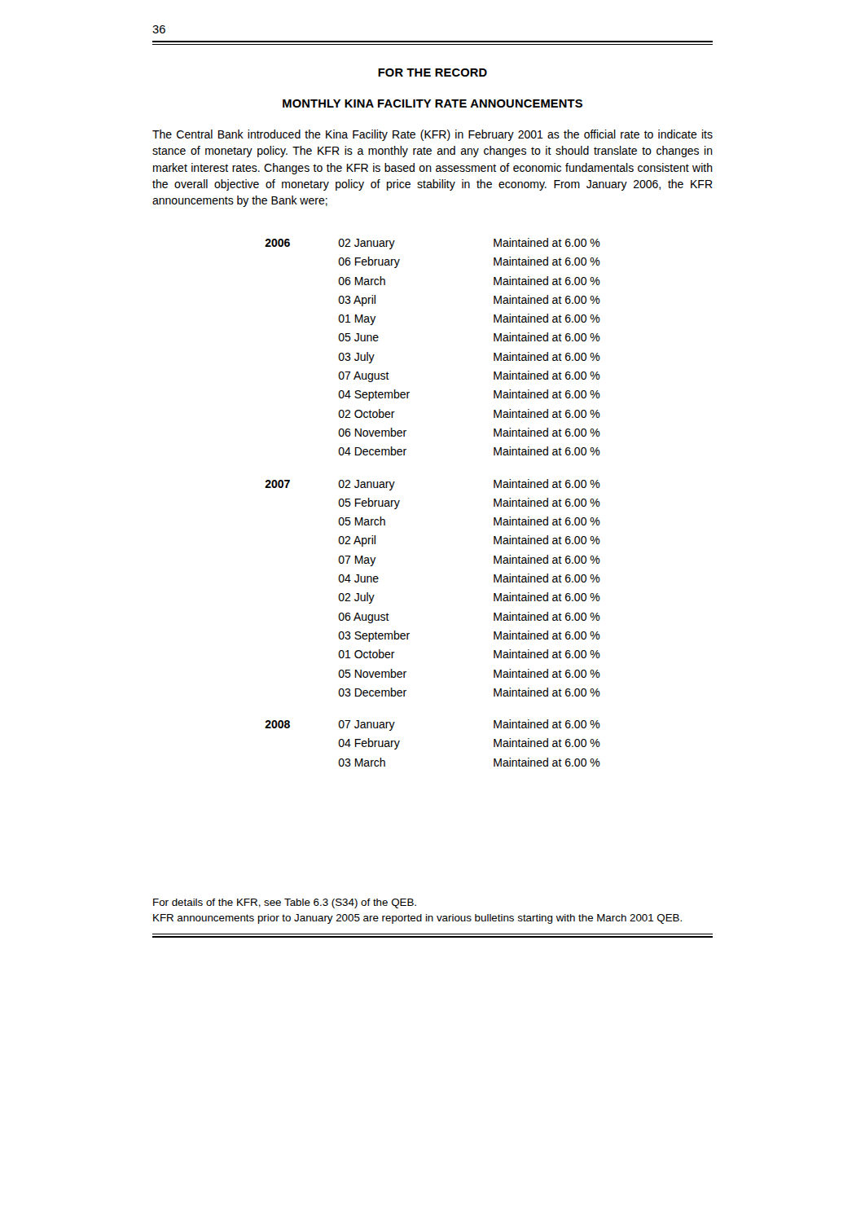36
FOR THE RECORD
MONTHLY KINA FACILITY RATE ANNOUNCEMENTS
The Central Bank introduced the Kina Facility Rate (KFR) in February 2001 as the official rate to indicate its stance of monetary policy. The KFR is a monthly rate and any changes to it should translate to changes in market interest rates. Changes to the KFR is based on assessment of economic fundamentals consistent with the overall objective of monetary policy of price stability in the economy. From January 2006, the KFR announcements by the Bank were;
| 2006 | 02 January | Maintained at 6.00 % |
| | 06 February | Maintained at 6.00 % |
| | 06 March | Maintained at 6.00 % |
| | 03 April | Maintained at 6.00 % |
| | 01 May | Maintained at 6.00 % |
| | 05 June | Maintained at 6.00 % |
| | 03 July | Maintained at 6.00 % |
| | 07 August | Maintained at 6.00 % |
| | 04 September | Maintained at 6.00 % |
| | 02 October | Maintained at 6.00 % |
| | 06 November | Maintained at 6.00 % |
| | 04 December | Maintained at 6.00 % |
| 2007 | 02 January | Maintained at 6.00 % |
| | 05 February | Maintained at 6.00 % |
| | 05 March | Maintained at 6.00 % |
| | 02 April | Maintained at 6.00 % |
| | 07 May | Maintained at 6.00 % |
| | 04 June | Maintained at 6.00 % |
| | 02 July | Maintained at 6.00 % |
| | 06 August | Maintained at 6.00 % |
| | 03 September | Maintained at 6.00 % |
| | 01 October | Maintained at 6.00 % |
| | 05 November | Maintained at 6.00 % |
| | 03 December | Maintained at 6.00 % |
| 2008 | 07 January | Maintained at 6.00 % |
| | 04 February | Maintained at 6.00 % |
| | 03 March | Maintained at 6.00 % |
For details of the KFR, see Table 6.3 (S34) of the QEB.
KFR announcements prior to January 2005 are reported in various bulletins starting with the March 2001 QEB.